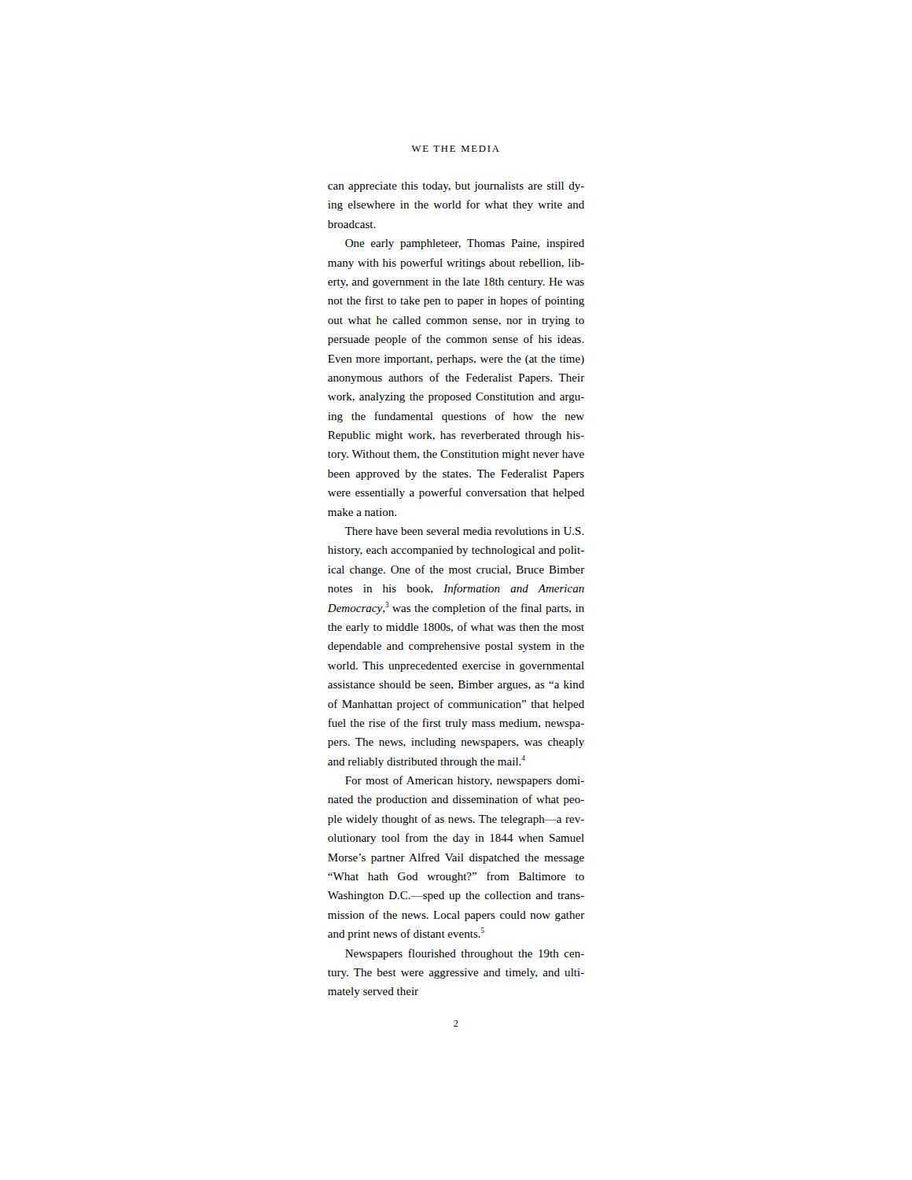We the Media
can appreciate this today, but journalists are still dying elsewhere in the world for what they write and broadcast.
One early pamphleteer, Thomas Paine, inspired many with his powerful writings about rebellion, liberty, and government in the late 18th century. He was not the first to take pen to paper in hopes of pointing out what he called common sense, nor in trying to persuade people of the common sense of his ideas. Even more important, perhaps, were the (at the time) anonymous authors of the Federalist Papers. Their work, analyzing the proposed Constitution and arguing the fundamental questions of how the new Republic might work, has reverberated through history. Without them, the Constitution might never have been approved by the states. The Federalist Papers were essentially a powerful conversation that helped make a nation.
There have been several media revolutions in U.S. history, each accompanied by technological and political change. One of the most crucial, Bruce Bimber notes in his book, Information and American Democracy,3 was the completion of the final parts, in the early to middle 1800s, of what was then the most dependable and comprehensive postal system in the world. This unprecedented exercise in governmental assistance should be seen, Bimber argues, as “a kind of Manhattan project of communication” that helped fuel the rise of the first truly mass medium, newspapers. The news, including newspapers, was cheaply and reliably distributed through the mail.4
For most of American history, newspapers dominated the production and dissemination of what people widely thought of as news. The telegraph—a revolutionary tool from the day in 1844 when Samuel Morse’s partner Alfred Vail dispatched the message “What hath God wrought?” from Baltimore to Washington D.C.—sped up the collection and transmission of the news. Local papers could now gather and print news of distant events.5
Newspapers flourished throughout the 19th century. The best were aggressive and timely, and ultimately served their
2